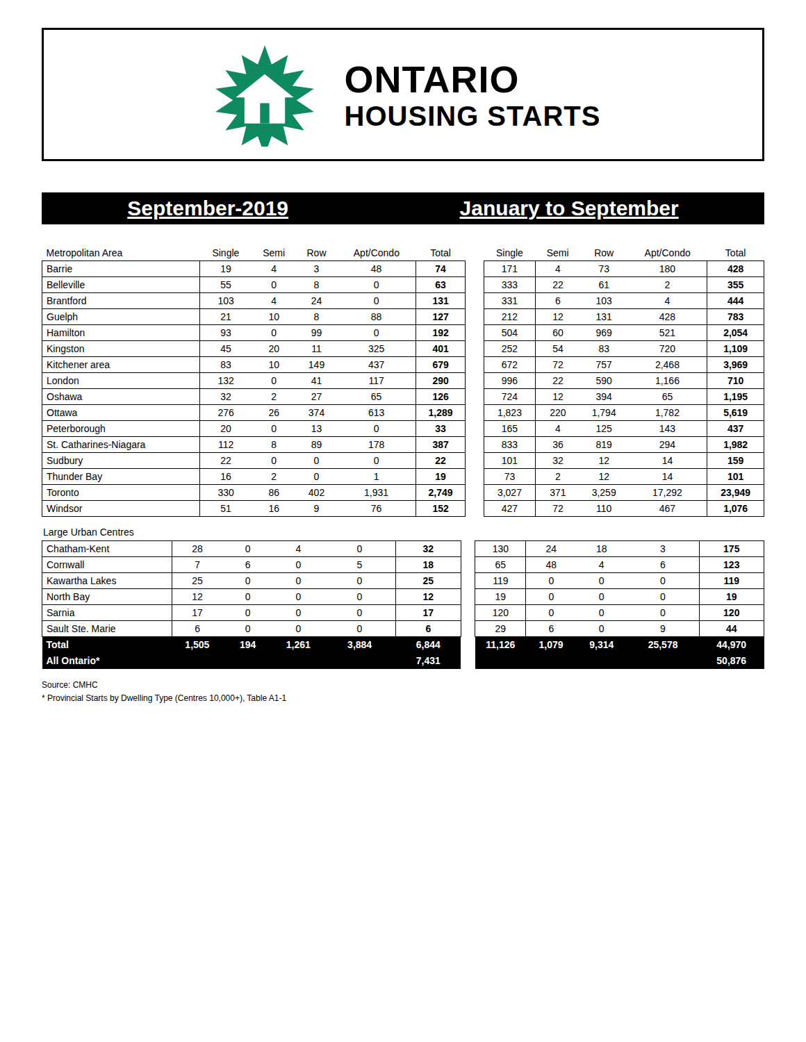ONTARIO
HOUSING STARTS
September-2019 January to September
| Metropolitan Area | Single | Semi | Row | Apt/Condo | Total | | Single | Semi | Row | Apt/Condo | Total |
| --- | --- | --- | --- | --- | --- | --- | --- | --- | --- | --- | --- |
| Barrie | 19 | 4 | 3 | 48 | 74 | | 171 | 4 | 73 | 180 | 428 |
| Belleville | 55 | 0 | 8 | 0 | 63 | | 333 | 22 | 61 | 2 | 355 |
| Brantford | 103 | 4 | 24 | 0 | 131 | | 331 | 6 | 103 | 4 | 444 |
| Guelph | 21 | 10 | 8 | 88 | 127 | | 212 | 12 | 131 | 428 | 783 |
| Hamilton | 93 | 0 | 99 | 0 | 192 | | 504 | 60 | 969 | 521 | 2,054 |
| Kingston | 45 | 20 | 11 | 325 | 401 | | 252 | 54 | 83 | 720 | 1,109 |
| Kitchener area | 83 | 10 | 149 | 437 | 679 | | 672 | 72 | 757 | 2,468 | 3,969 |
| London | 132 | 0 | 41 | 117 | 290 | | 996 | 22 | 590 | 1,166 | 710 |
| Oshawa | 32 | 2 | 27 | 65 | 126 | | 724 | 12 | 394 | 65 | 1,195 |
| Ottawa | 276 | 26 | 374 | 613 | 1,289 | | 1,823 | 220 | 1,794 | 1,782 | 5,619 |
| Peterborough | 20 | 0 | 13 | 0 | 33 | | 165 | 4 | 125 | 143 | 437 |
| St. Catharines-Niagara | 112 | 8 | 89 | 178 | 387 | | 833 | 36 | 819 | 294 | 1,982 |
| Sudbury | 22 | 0 | 0 | 0 | 22 | | 101 | 32 | 12 | 14 | 159 |
| Thunder Bay | 16 | 2 | 0 | 1 | 19 | | 73 | 2 | 12 | 14 | 101 |
| Toronto | 330 | 86 | 402 | 1,931 | 2,749 | | 3,027 | 371 | 3,259 | 17,292 | 23,949 |
| Windsor | 51 | 16 | 9 | 76 | 152 | | 427 | 72 | 110 | 467 | 1,076 |
Large Urban Centres
| Chatham-Kent | 28 | 0 | 4 | 0 | 32 | | 130 | 24 | 18 | 3 | 175 |
| Cornwall | 7 | 6 | 0 | 5 | 18 | | 65 | 48 | 4 | 6 | 123 |
| Kawartha Lakes | 25 | 0 | 0 | 0 | 25 | | 119 | 0 | 0 | 0 | 119 |
| North Bay | 12 | 0 | 0 | 0 | 12 | | 19 | 0 | 0 | 0 | 19 |
| Sarnia | 17 | 0 | 0 | 0 | 17 | | 120 | 0 | 0 | 0 | 120 |
| Sault Ste. Marie | 6 | 0 | 0 | 0 | 6 | | 29 | 6 | 0 | 9 | 44 |
| Total | 1,505 | 194 | 1,261 | 3,884 | 6,844 | | 11,126 | 1,079 | 9,314 | 25,578 | 44,970 |
| All Ontario* | | | | | 7,431 | | | | | | 50,876 |
Source: CMHC
* Provincial Starts by Dwelling Type (Centres 10,000+), Table A1-1